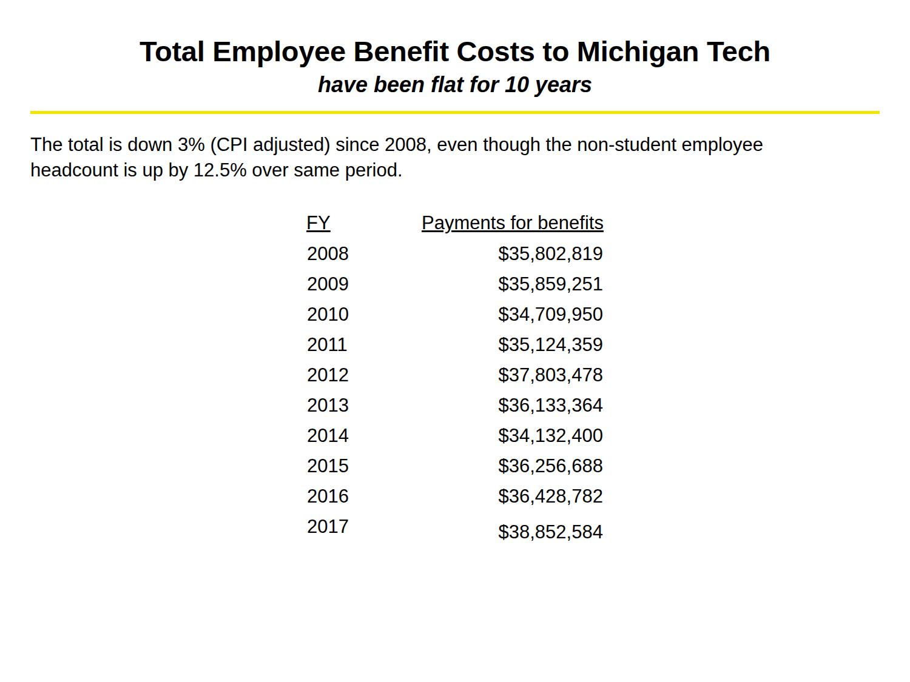Total Employee Benefit Costs to Michigan Tech
have been flat for 10 years
The total is down 3% (CPI adjusted) since 2008, even though the non-student employee headcount is up by 12.5% over same period.
| FY | Payments for benefits |
| --- | --- |
| 2008 | $35,802,819 |
| 2009 | $35,859,251 |
| 2010 | $34,709,950 |
| 2011 | $35,124,359 |
| 2012 | $37,803,478 |
| 2013 | $36,133,364 |
| 2014 | $34,132,400 |
| 2015 | $36,256,688 |
| 2016 | $36,428,782 |
| 2017 | $38,852,584 |